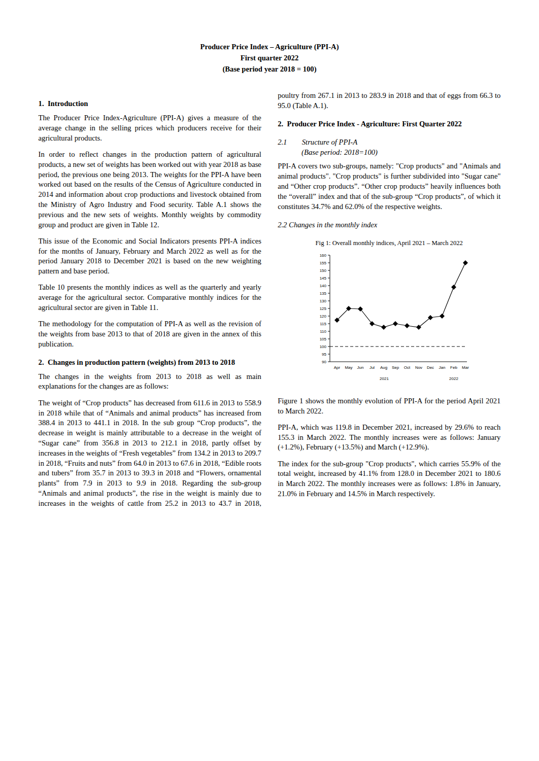Producer Price Index – Agriculture (PPI-A)
First quarter 2022
(Base period year 2018 = 100)
1. Introduction
The Producer Price Index-Agriculture (PPI-A) gives a measure of the average change in the selling prices which producers receive for their agricultural products.
In order to reflect changes in the production pattern of agricultural products, a new set of weights has been worked out with year 2018 as base period, the previous one being 2013. The weights for the PPI-A have been worked out based on the results of the Census of Agriculture conducted in 2014 and information about crop productions and livestock obtained from the Ministry of Agro Industry and Food security. Table A.1 shows the previous and the new sets of weights. Monthly weights by commodity group and product are given in Table 12.
This issue of the Economic and Social Indicators presents PPI-A indices for the months of January, February and March 2022 as well as for the period January 2018 to December 2021 is based on the new weighting pattern and base period.
Table 10 presents the monthly indices as well as the quarterly and yearly average for the agricultural sector. Comparative monthly indices for the agricultural sector are given in Table 11.
The methodology for the computation of PPI-A as well as the revision of the weights from base 2013 to that of 2018 are given in the annex of this publication.
2. Changes in production pattern (weights) from 2013 to 2018
The changes in the weights from 2013 to 2018 as well as main explanations for the changes are as follows:
The weight of “Crop products” has decreased from 611.6 in 2013 to 558.9 in 2018 while that of “Animals and animal products” has increased from 388.4 in 2013 to 441.1 in 2018. In the sub group “Crop products”, the decrease in weight is mainly attributable to a decrease in the weight of “Sugar cane” from 356.8 in 2013 to 212.1 in 2018, partly offset by increases in the weights of “Fresh vegetables” from 134.2 in 2013 to 209.7 in 2018, “Fruits and nuts” from 64.0 in 2013 to 67.6 in 2018, “Edible roots and tubers” from 35.7 in 2013 to 39.3 in 2018 and “Flowers, ornamental plants” from 7.9 in 2013 to 9.9 in 2018. Regarding the sub-group “Animals and animal products”, the rise in the weight is mainly due to increases in the weights of cattle from 25.2 in 2013 to 43.7 in 2018, poultry from 267.1 in 2013 to 283.9 in 2018 and that of eggs from 66.3 to 95.0 (Table A.1).
2. Producer Price Index - Agriculture: First Quarter 2022
2.1 Structure of PPI-A(Base period: 2018=100)
PPI-A covers two sub-groups, namely: "Crop products" and "Animals and animal products". "Crop products" is further subdivided into "Sugar cane" and “Other crop products”. “Other crop products” heavily influences both the “overall” index and that of the sub-group “Crop products”, of which it constitutes 34.7% and 62.0% of the respective weights.
2.2 Changes in the monthly index
Fig 1: Overall monthly indices, April 2021 – March 2022
160 155 150 145 140 135 130 125 120 115 110 105 100 95 90 Apr May Jun Jul Aug Sep Oct Nov Dec Jan Feb Mar 2021 2022
Figure 1 shows the monthly evolution of PPI-A for the period April 2021 to March 2022.
PPI-A, which was 119.8 in December 2021, increased by 29.6% to reach 155.3 in March 2022. The monthly increases were as follows: January (+1.2%), February (+13.5%) and March (+12.9%).
The index for the sub-group "Crop products", which carries 55.9% of the total weight, increased by 41.1% from 128.0 in December 2021 to 180.6 in March 2022. The monthly increases were as follows: 1.8% in January, 21.0% in February and 14.5% in March respectively.